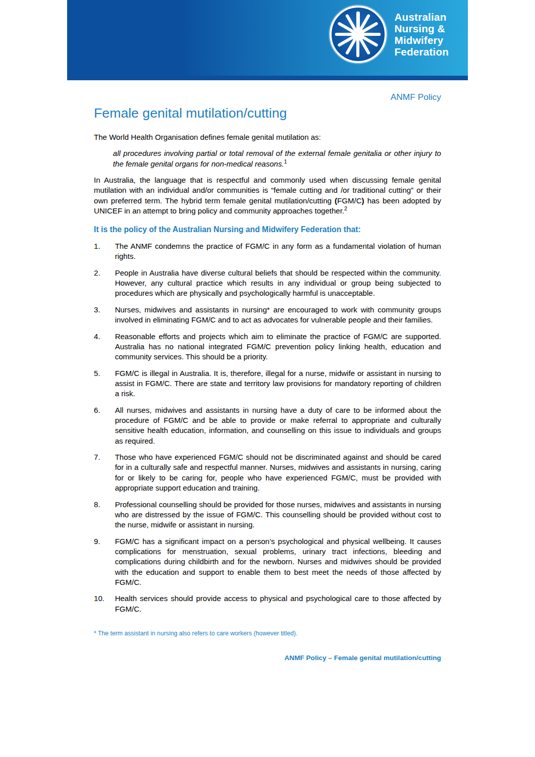✚
Australian
Nursing &
Midwifery
Federation
ANMF Policy
Female genital mutilation/cutting
The World Health Organisation defines female genital mutilation as:
all procedures involving partial or total removal of the external female genitalia or other injury to the female genital organs for non-medical reasons.1
In Australia, the language that is respectful and commonly used when discussing female genital mutilation with an individual and/or communities is “female cutting and /or traditional cutting” or their own preferred term. The hybrid term female genital mutilation/cutting (FGM/C) has been adopted by UNICEF in an attempt to bring policy and community approaches together.2
It is the policy of the Australian Nursing and Midwifery Federation that:
The ANMF condemns the practice of FGM/C in any form as a fundamental violation of human rights.
People in Australia have diverse cultural beliefs that should be respected within the community. However, any cultural practice which results in any individual or group being subjected to procedures which are physically and psychologically harmful is unacceptable.
Nurses, midwives and assistants in nursing* are encouraged to work with community groups involved in eliminating FGM/C and to act as advocates for vulnerable people and their families.
Reasonable efforts and projects which aim to eliminate the practice of FGM/C are supported. Australia has no national integrated FGM/C prevention policy linking health, education and community services. This should be a priority.
FGM/C is illegal in Australia. It is, therefore, illegal for a nurse, midwife or assistant in nursing to assist in FGM/C. There are state and territory law provisions for mandatory reporting of children a risk.
All nurses, midwives and assistants in nursing have a duty of care to be informed about the procedure of FGM/C and be able to provide or make referral to appropriate and culturally sensitive health education, information, and counselling on this issue to individuals and groups as required.
Those who have experienced FGM/C should not be discriminated against and should be cared for in a culturally safe and respectful manner. Nurses, midwives and assistants in nursing, caring for or likely to be caring for, people who have experienced FGM/C, must be provided with appropriate support education and training.
Professional counselling should be provided for those nurses, midwives and assistants in nursing who are distressed by the issue of FGM/C. This counselling should be provided without cost to the nurse, midwife or assistant in nursing.
FGM/C has a significant impact on a person’s psychological and physical wellbeing. It causes complications for menstruation, sexual problems, urinary tract infections, bleeding and complications during childbirth and for the newborn. Nurses and midwives should be provided with the education and support to enable them to best meet the needs of those affected by FGM/C.
Health services should provide access to physical and psychological care to those affected by FGM/C.
* The term assistant in nursing also refers to care workers (however titled).
ANMF Policy – Female genital mutilation/cutting